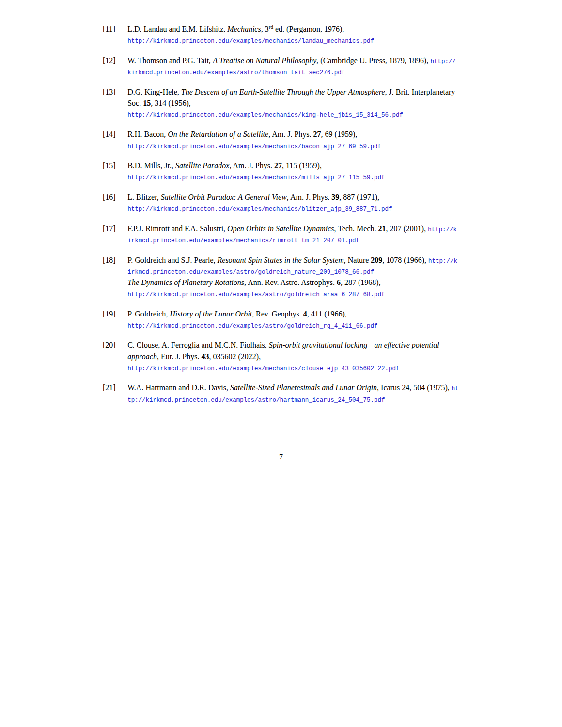[11] L.D. Landau and E.M. Lifshitz, Mechanics, 3rd ed. (Pergamon, 1976),
http://kirkmcd.princeton.edu/examples/mechanics/landau_mechanics.pdf
[12] W. Thomson and P.G. Tait, A Treatise on Natural Philosophy, (Cambridge U. Press, 1879, 1896), http://kirkmcd.princeton.edu/examples/astro/thomson_tait_sec276.pdf
[13] D.G. King-Hele, The Descent of an Earth-Satellite Through the Upper Atmosphere, J. Brit. Interplanetary Soc. 15, 314 (1956),
http://kirkmcd.princeton.edu/examples/mechanics/king-hele_jbis_15_314_56.pdf
[14] R.H. Bacon, On the Retardation of a Satellite, Am. J. Phys. 27, 69 (1959),
http://kirkmcd.princeton.edu/examples/mechanics/bacon_ajp_27_69_59.pdf
[15] B.D. Mills, Jr., Satellite Paradox, Am. J. Phys. 27, 115 (1959),
http://kirkmcd.princeton.edu/examples/mechanics/mills_ajp_27_115_59.pdf
[16] L. Blitzer, Satellite Orbit Paradox: A General View, Am. J. Phys. 39, 887 (1971),
http://kirkmcd.princeton.edu/examples/mechanics/blitzer_ajp_39_887_71.pdf
[17] F.P.J. Rimrott and F.A. Salustri, Open Orbits in Satellite Dynamics, Tech. Mech. 21, 207 (2001), http://kirkmcd.princeton.edu/examples/mechanics/rimrott_tm_21_207_01.pdf
[18] P. Goldreich and S.J. Pearle, Resonant Spin States in the Solar System, Nature 209, 1078 (1966), http://kirkmcd.princeton.edu/examples/astro/goldreich_nature_209_1078_66.pdf
The Dynamics of Planetary Rotations, Ann. Rev. Astro. Astrophys. 6, 287 (1968),
http://kirkmcd.princeton.edu/examples/astro/goldreich_araa_6_287_68.pdf
[19] P. Goldreich, History of the Lunar Orbit, Rev. Geophys. 4, 411 (1966),
http://kirkmcd.princeton.edu/examples/astro/goldreich_rg_4_411_66.pdf
[20] C. Clouse, A. Ferroglia and M.C.N. Fiolhais, Spin-orbit gravitational locking—an effective potential approach, Eur. J. Phys. 43, 035602 (2022),
http://kirkmcd.princeton.edu/examples/mechanics/clouse_ejp_43_035602_22.pdf
[21] W.A. Hartmann and D.R. Davis, Satellite-Sized Planetesimals and Lunar Origin, Icarus 24, 504 (1975), http://kirkmcd.princeton.edu/examples/astro/hartmann_icarus_24_504_75.pdf
7